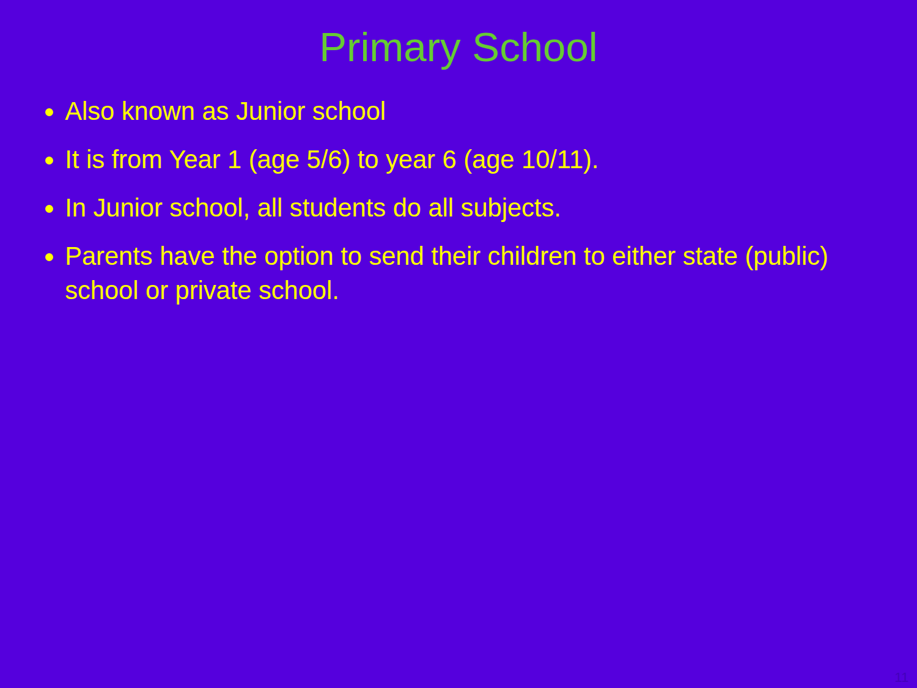Primary School
Also known as Junior school
It is from Year 1 (age 5/6) to year 6 (age 10/11).
In Junior school, all students do all subjects.
Parents have the option to send their children to either state (public) school or private school.
11